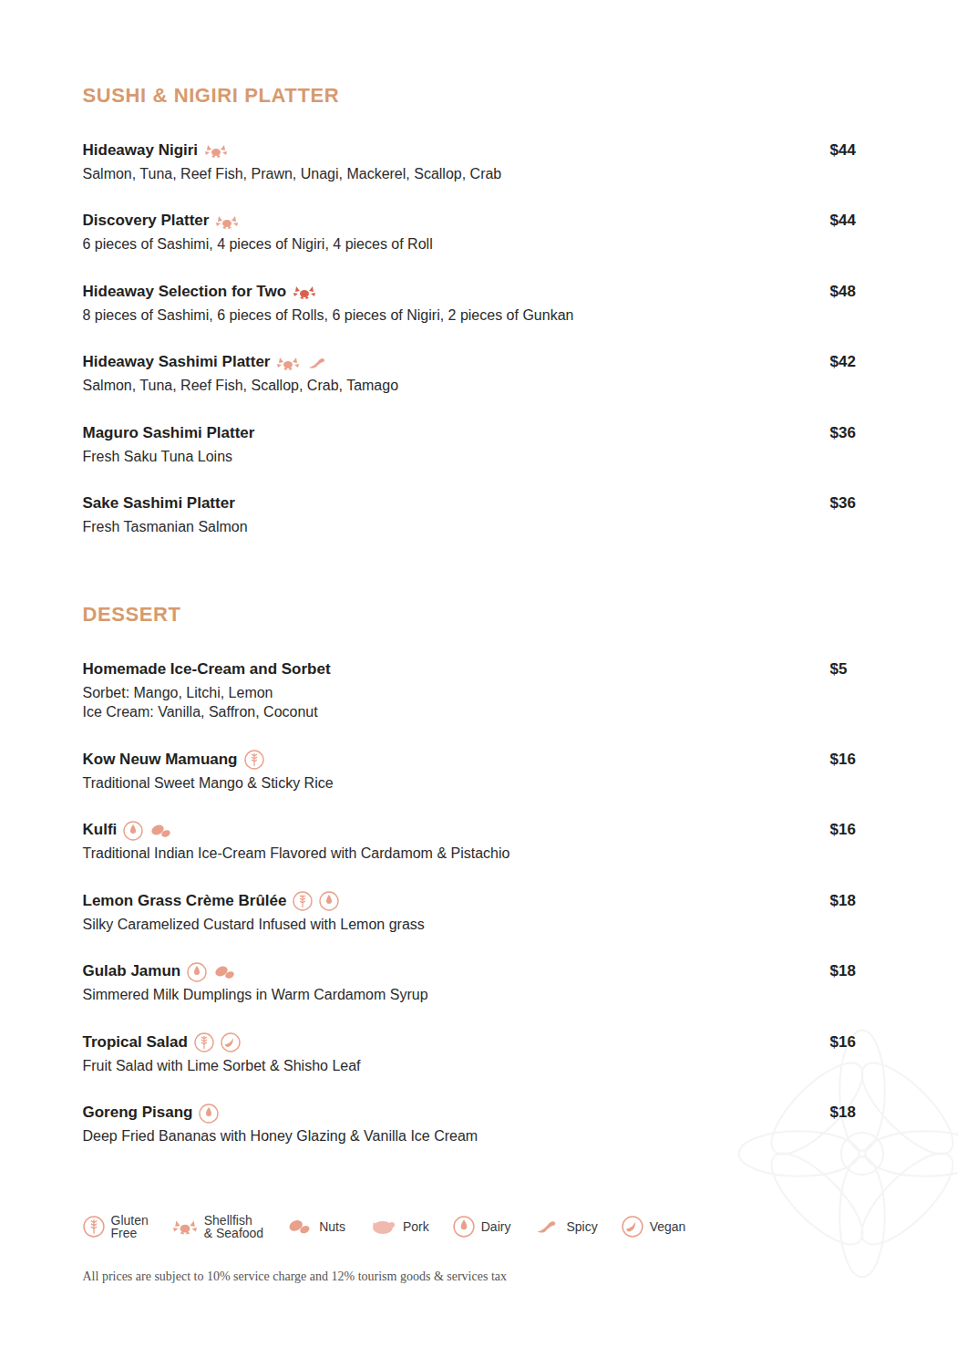SUSHI & NIGIRI PLATTER
Hideaway Nigiri
Salmon, Tuna, Reef Fish, Prawn, Unagi, Mackerel, Scallop, Crab
$44
Discovery Platter
6 pieces of Sashimi, 4 pieces of Nigiri, 4 pieces of Roll
$44
Hideaway Selection for Two
8 pieces of Sashimi, 6 pieces of Rolls, 6 pieces of Nigiri, 2 pieces of Gunkan
$48
Hideaway Sashimi Platter
Salmon, Tuna, Reef Fish, Scallop, Crab, Tamago
$42
Maguro Sashimi Platter
Fresh Saku Tuna Loins
$36
Sake Sashimi Platter
Fresh Tasmanian Salmon
$36
DESSERT
Homemade Ice-Cream and Sorbet
Sorbet: Mango, Litchi, Lemon Ice Cream: Vanilla, Saffron, Coconut
$5
Kow Neuw Mamuang
Traditional Sweet Mango & Sticky Rice
$16
Kulfi
Traditional Indian Ice-Cream Flavored with Cardamom & Pistachio
$16
Lemon Grass Crème Brûlée
Silky Caramelized Custard Infused with Lemon grass
$18
Gulab Jamun
Simmered Milk Dumplings in Warm Cardamom Syrup
$18
Tropical Salad
Fruit Salad with Lime Sorbet & Shisho Leaf
$16
Goreng Pisang
Deep Fried Bananas with Honey Glazing & Vanilla Ice Cream
$18
GlutenFree
Shellfish& Seafood
Nuts
Pork
Dairy
Spicy
Vegan
All prices are subject to 10% service charge and 12% tourism goods & services tax